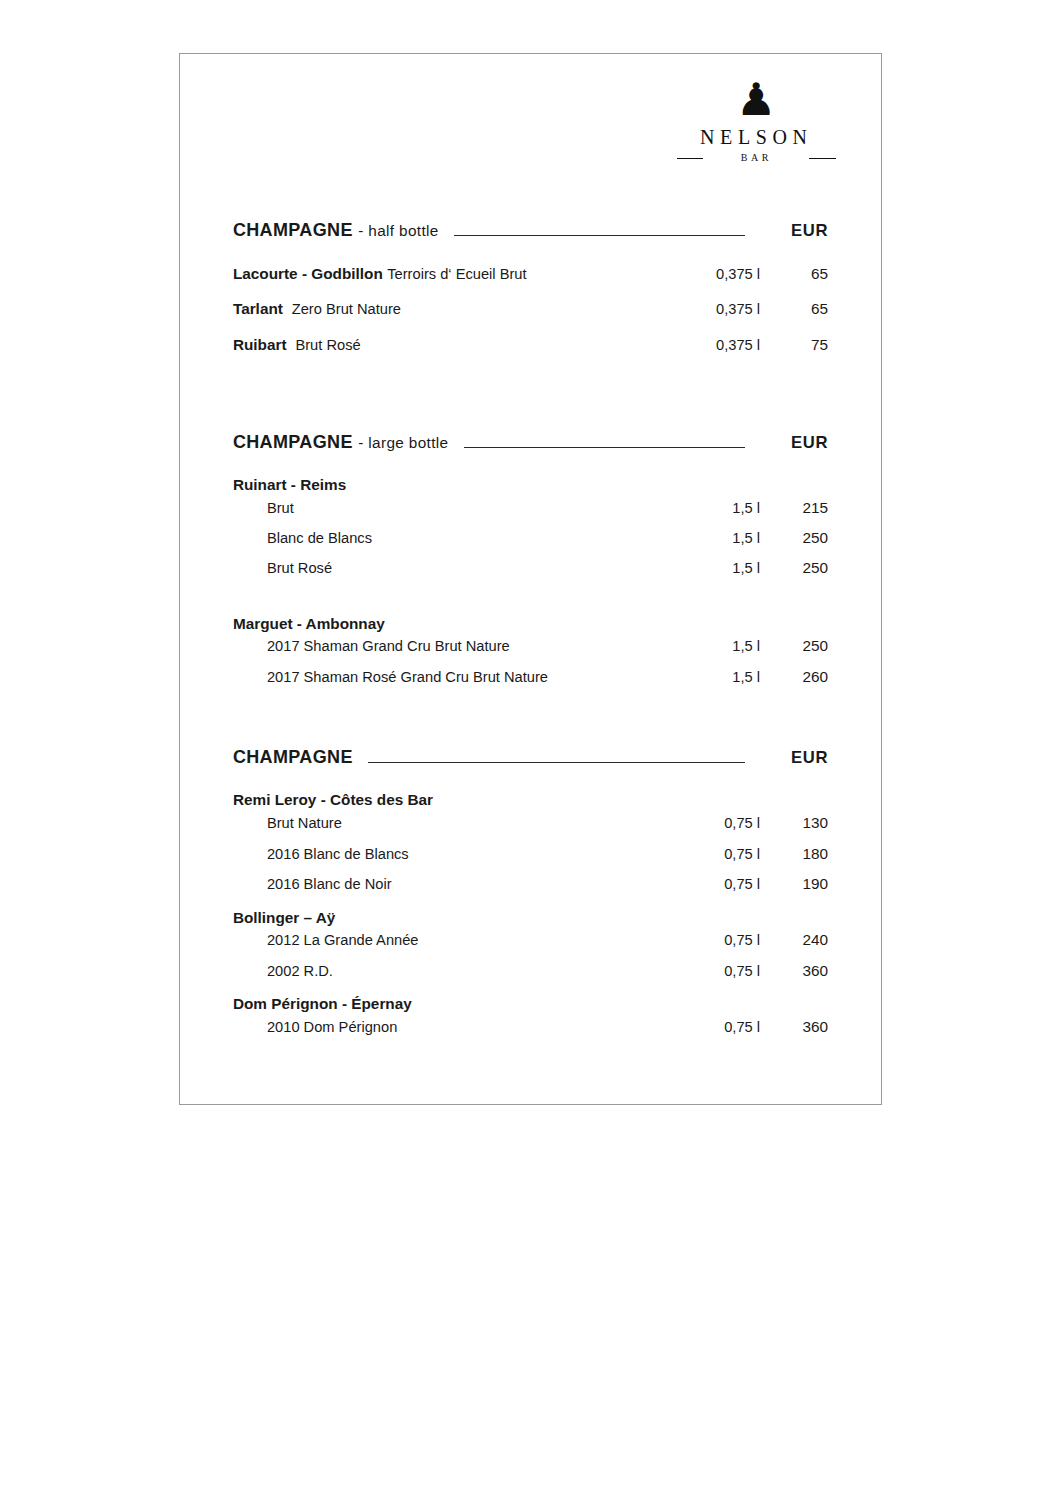♟ NELSON BAR
CHAMPAGNE - half bottle
EUR
Lacourte - Godbillon Terroirs d‘ Ecueil Brut
0,375 l
65
Tarlant Zero Brut Nature
0,375 l
65
Ruibart Brut Rosé
0,375 l
75
CHAMPAGNE - large bottle
EUR
Ruinart - Reims
Brut
1,5 l
215
Blanc de Blancs
1,5 l
250
Brut Rosé
1,5 l
250
Marguet - Ambonnay
2017 Shaman Grand Cru Brut Nature
1,5 l
250
2017 Shaman Rosé Grand Cru Brut Nature
1,5 l
260
CHAMPAGNE
EUR
Remi Leroy - Côtes des Bar
Brut Nature
0,75 l
130
2016 Blanc de Blancs
0,75 l
180
2016 Blanc de Noir
0,75 l
190
Bollinger – Aÿ
2012 La Grande Année
0,75 l
240
2002 R.D.
0,75 l
360
Dom Pérignon - Épernay
2010 Dom Pérignon
0,75 l
360